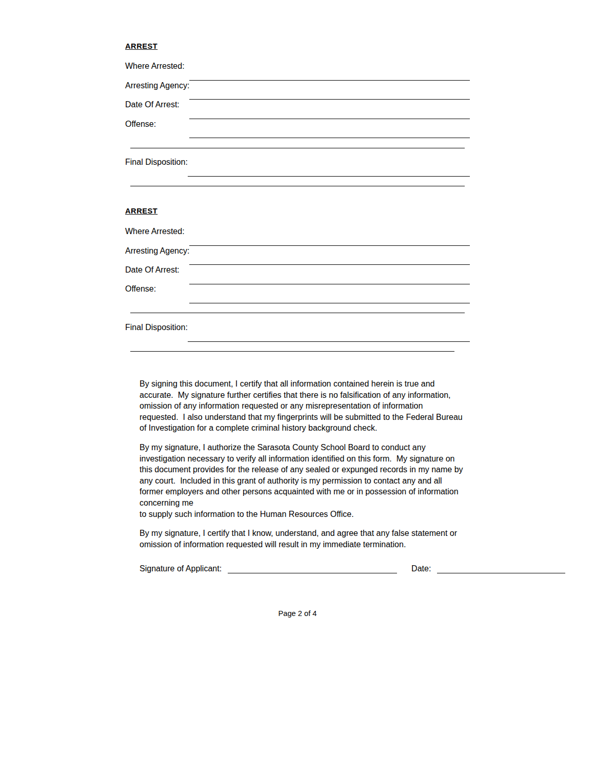ARREST
| Where Arrested: | |
| Arresting Agency: | |
| Date Of Arrest: | |
| Offense: | |
| Final Disposition: | |
ARREST
| Where Arrested: | |
| Arresting Agency: | |
| Date Of Arrest: | |
| Offense: | |
| Final Disposition: | |
By signing this document, I certify that all information contained herein is true and accurate. My signature further certifies that there is no falsification of any information, omission of any information requested or any misrepresentation of information requested. I also understand that my fingerprints will be submitted to the Federal Bureau of Investigation for a complete criminal history background check.
By my signature, I authorize the Sarasota County School Board to conduct any investigation necessary to verify all information identified on this form. My signature on this document provides for the release of any sealed or expunged records in my name by any court. Included in this grant of authority is my permission to contact any and all former employers and other persons acquainted with me or in possession of information concerning me
to supply such information to the Human Resources Office.
By my signature, I certify that I know, understand, and agree that any false statement or omission of information requested will result in my immediate termination.
Signature of Applicant: Date:
Page 2 of 4